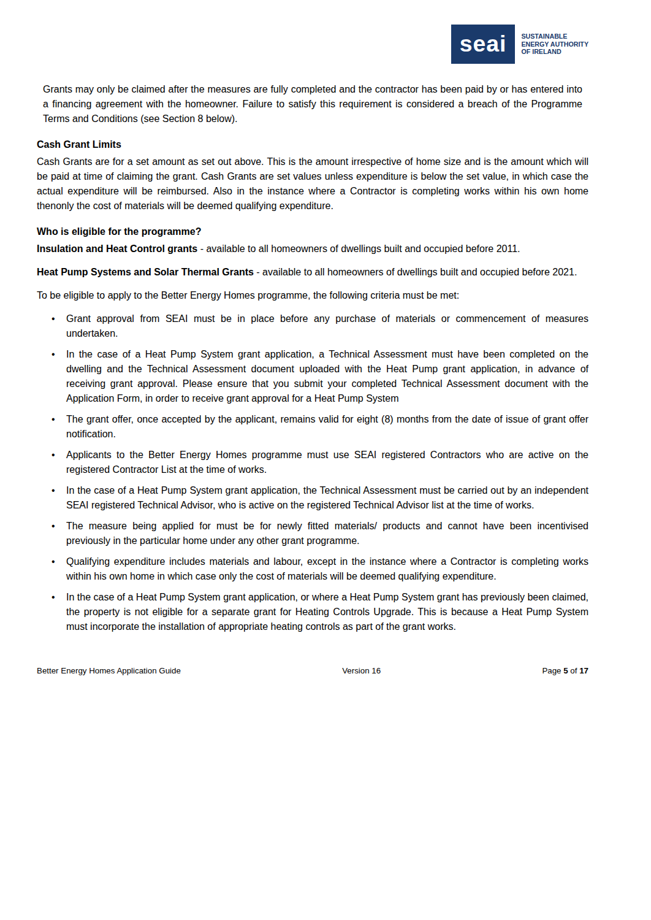seai SUSTAINABLE
ENERGY AUTHORITY
OF IRELAND
Grants may only be claimed after the measures are fully completed and the contractor has been paid by or has entered into a financing agreement with the homeowner. Failure to satisfy this requirement is considered a breach of the Programme Terms and Conditions (see Section 8 below).
Cash Grant Limits
Cash Grants are for a set amount as set out above. This is the amount irrespective of home size and is the amount which will be paid at time of claiming the grant. Cash Grants are set values unless expenditure is below the set value, in which case the actual expenditure will be reimbursed. Also in the instance where a Contractor is completing works within his own home thenonly the cost of materials will be deemed qualifying expenditure.
Who is eligible for the programme?
Insulation and Heat Control grants - available to all homeowners of dwellings built and occupied before 2011.
Heat Pump Systems and Solar Thermal Grants - available to all homeowners of dwellings built and occupied before 2021.
To be eligible to apply to the Better Energy Homes programme, the following criteria must be met:
Grant approval from SEAI must be in place before any purchase of materials or commencement of measures undertaken.
In the case of a Heat Pump System grant application, a Technical Assessment must have been completed on the dwelling and the Technical Assessment document uploaded with the Heat Pump grant application, in advance of receiving grant approval. Please ensure that you submit your completed Technical Assessment document with the Application Form, in order to receive grant approval for a Heat Pump System
The grant offer, once accepted by the applicant, remains valid for eight (8) months from the date of issue of grant offer notification.
Applicants to the Better Energy Homes programme must use SEAI registered Contractors who are active on the registered Contractor List at the time of works.
In the case of a Heat Pump System grant application, the Technical Assessment must be carried out by an independent SEAI registered Technical Advisor, who is active on the registered Technical Advisor list at the time of works.
The measure being applied for must be for newly fitted materials/ products and cannot have been incentivised previously in the particular home under any other grant programme.
Qualifying expenditure includes materials and labour, except in the instance where a Contractor is completing works within his own home in which case only the cost of materials will be deemed qualifying expenditure.
In the case of a Heat Pump System grant application, or where a Heat Pump System grant has previously been claimed, the property is not eligible for a separate grant for Heating Controls Upgrade. This is because a Heat Pump System must incorporate the installation of appropriate heating controls as part of the grant works.
Better Energy Homes Application Guide Version 16 Page 5 of 17